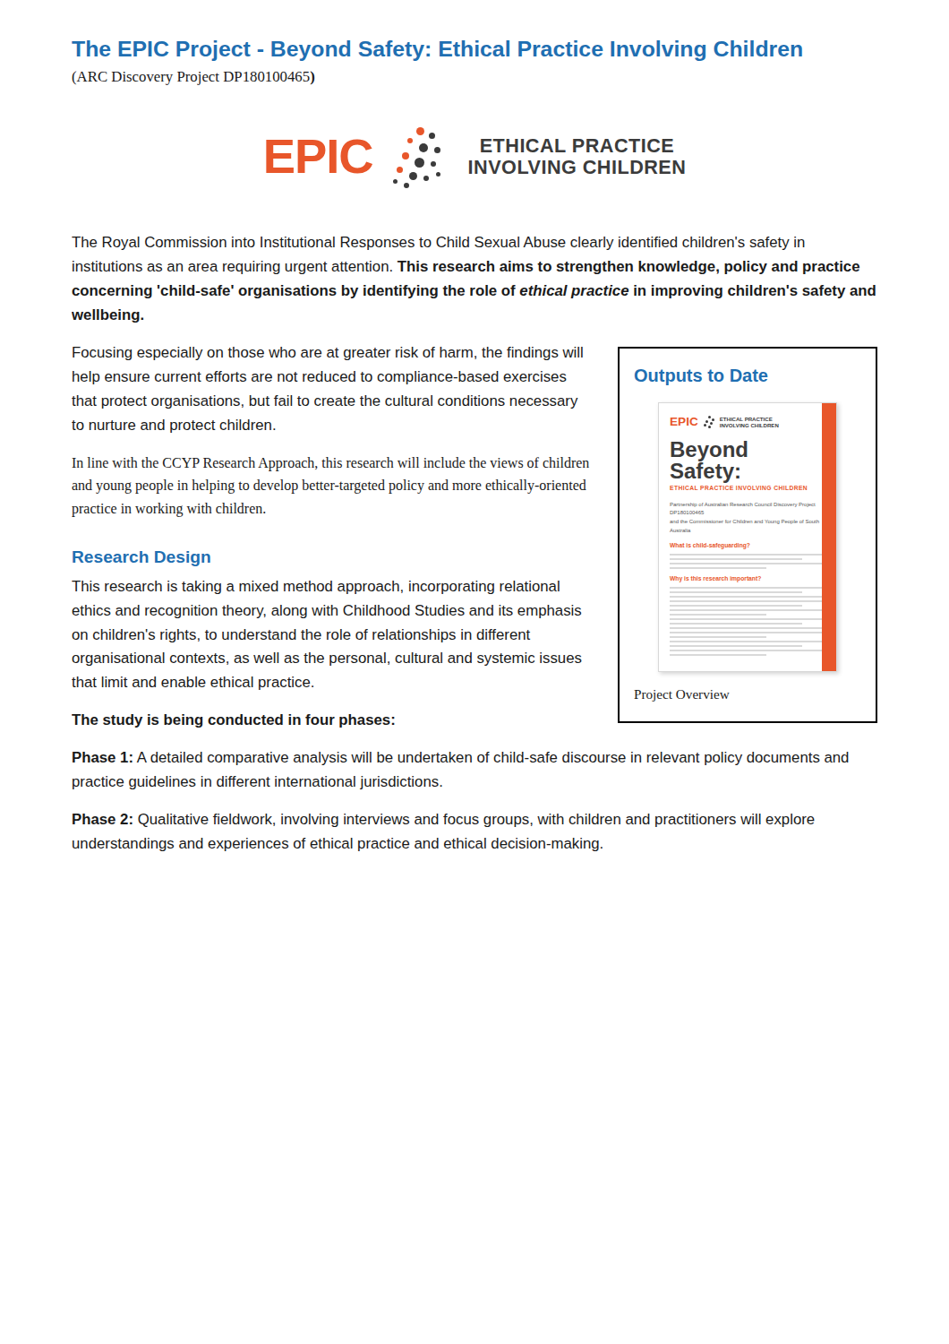The EPIC Project - Beyond Safety: Ethical Practice Involving Children
(ARC Discovery Project DP180100465)
EPIC ETHICAL PRACTICE
INVOLVING CHILDREN
The Royal Commission into Institutional Responses to Child Sexual Abuse clearly identified children's safety in institutions as an area requiring urgent attention. This research aims to strengthen knowledge, policy and practice concerning 'child-safe' organisations by identifying the role of ethical practice in improving children's safety and wellbeing.
Outputs to Date
EPIC ETHICAL PRACTICE
INVOLVING CHILDREN
Beyond Safety:
ETHICAL PRACTICE INVOLVING CHILDREN
Partnership of Australian Research Council Discovery Project DP180100465
and the Commissioner for Children and Young People of South Australia
What is child-safeguarding?
Why is this research important?
Project Overview
Focusing especially on those who are at greater risk of harm, the findings will help ensure current efforts are not reduced to compliance-based exercises that protect organisations, but fail to create the cultural conditions necessary to nurture and protect children.
In line with the CCYP Research Approach, this research will include the views of children and young people in helping to develop better-targeted policy and more ethically-oriented practice in working with children.
Research Design
This research is taking a mixed method approach, incorporating relational ethics and recognition theory, along with Childhood Studies and its emphasis on children's rights, to understand the role of relationships in different organisational contexts, as well as the personal, cultural and systemic issues that limit and enable ethical practice.
The study is being conducted in four phases:
Phase 1: A detailed comparative analysis will be undertaken of child-safe discourse in relevant policy documents and practice guidelines in different international jurisdictions.
Phase 2: Qualitative fieldwork, involving interviews and focus groups, with children and practitioners will explore understandings and experiences of ethical practice and ethical decision-making.